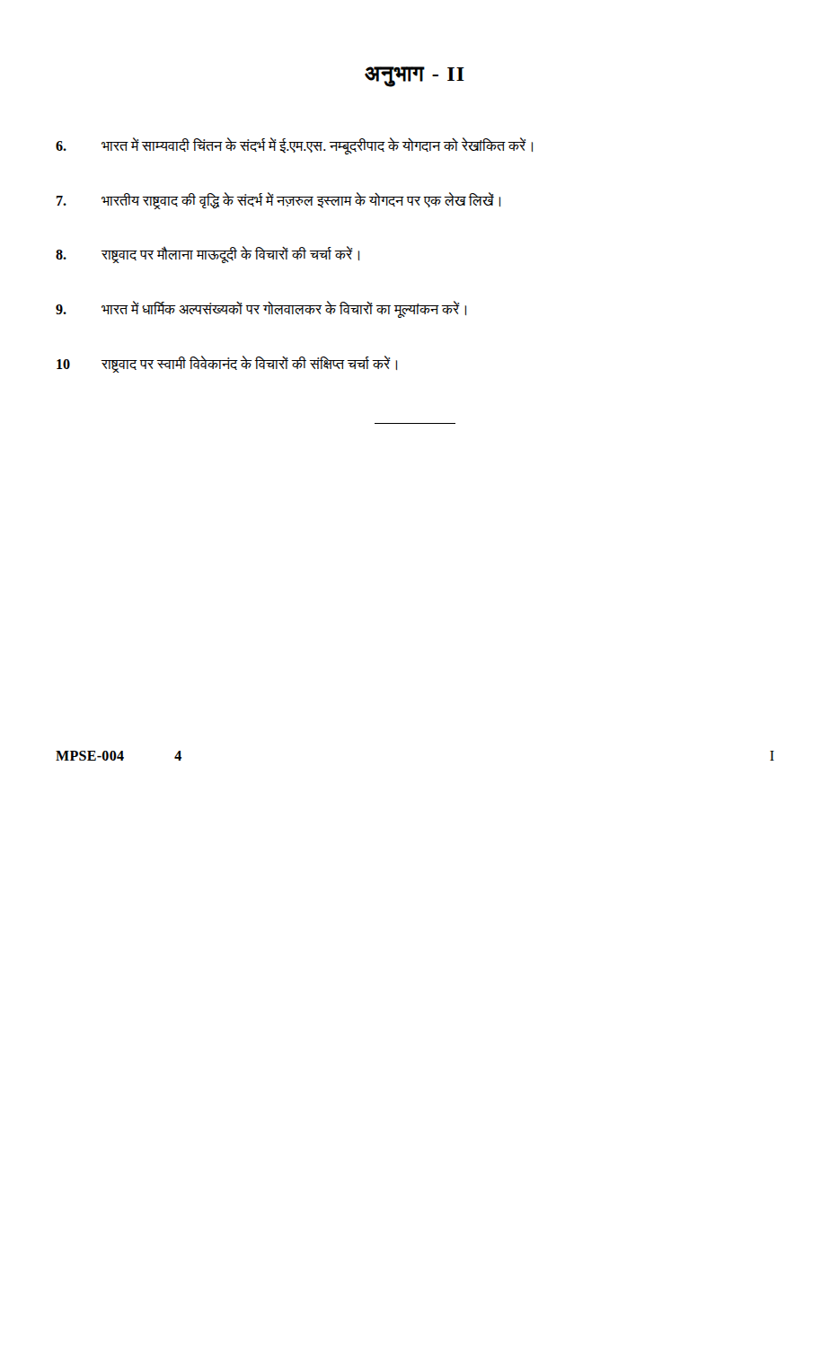अनुभाग - II
भारत में साम्यवादी चिंतन के संदर्भ में ई.एम.एस. नम्बूदरीपाद के योगदान को रेखांकित करें।
भारतीय राष्ट्रवाद की वृद्धि के संदर्भ में नज़रुल इस्लाम के योगदन पर एक लेख लिखें।
राष्ट्रवाद पर मौलाना माऊदूदी के विचारों की चर्चा करें।
भारत में धार्मिक अल्पसंख्यकों पर गोलवालकर के विचारों का मूल्यांकन करें।
राष्ट्रवाद पर स्वामी विवेकानंद के विचारों की संक्षिप्त चर्चा करें।
MPSE-004 4 I